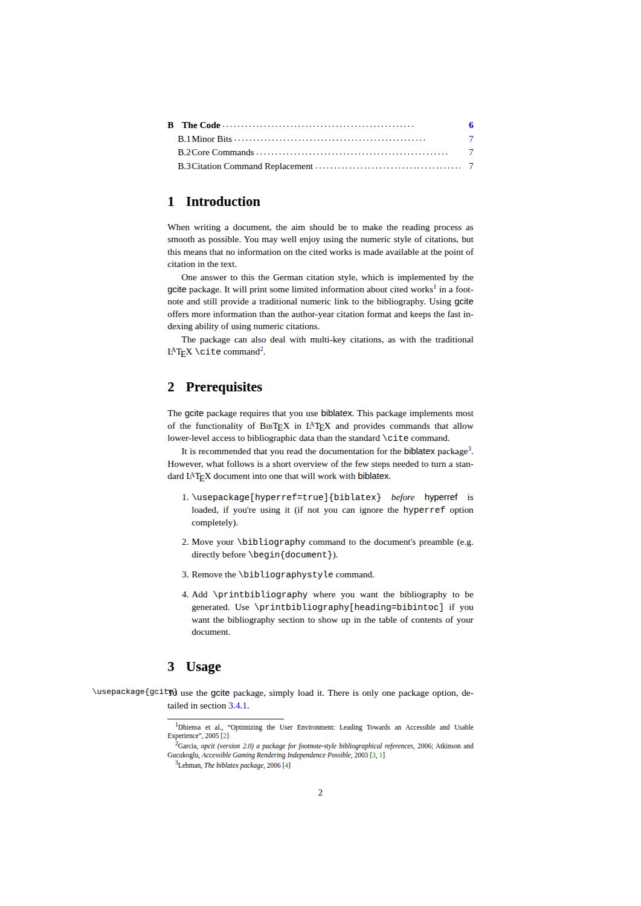B The Code ................................................... 6
B.1 Minor Bits ................................................... 7
B.2 Core Commands ................................................... 7
B.3 Citation Command Replacement ................................................... 7
1 Introduction
When writing a document, the aim should be to make the reading process as smooth as possible. You may well enjoy using the numeric style of citations, but this means that no information on the cited works is made available at the point of citation in the text.
One answer to this the German citation style, which is implemented by the gcite package. It will print some limited information about cited works1 in a footnote and still provide a traditional numeric link to the bibliography. Using gcite offers more information than the author-year citation format and keeps the fast indexing ability of using numeric citations.
The package can also deal with multi-key citations, as with the traditional LATEX \cite command2.
2 Prerequisites
The gcite package requires that you use biblatex. This package implements most of the functionality of Bib TEX in LATEX and provides commands that allow lower-level access to bibliographic data than the standard \cite command.
It is recommended that you read the documentation for the biblatex package3. However, what follows is a short overview of the few steps needed to turn a standard LATEX document into one that will work with biblatex.
\usepackage[hyperref=true]{biblatex} before hyperref is loaded, if you're using it (if not you can ignore the hyperref option completely).
Move your \bibliography command to the document's preamble (e.g. directly before \begin{document}).
Remove the \bibliographystyle command.
Add \printbibliography where you want the bibliography to be generated. Use \printbibliography[heading=bibintoc] if you want the bibliography section to show up in the table of contents of your document.
3 Usage
\usepackage{gcite}
To use the gcite package, simply load it. There is only one package option, detailed in section 3.4.1.
1Dhiensa et al., “Optimizing the User Environment: Leading Towards an Accessible and Usable Experience”, 2005 [2]
2Garcia, opcit (version 2.0) a package for footnote-style bibliographical references, 2006; Atkinson and Gucukoglu, Accessible Gaming Rendering Independence Possible, 2003 [3, 1]
3Lehman, The biblatex package, 2006 [4]
2